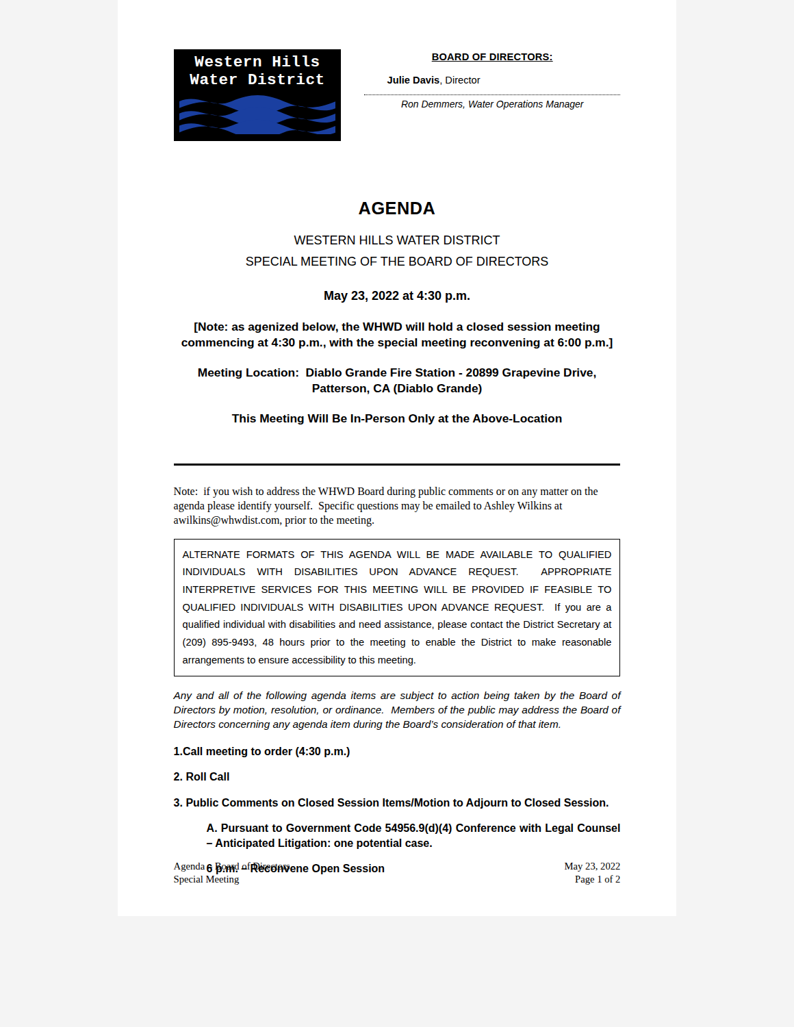Western Hills
Water District
BOARD OF DIRECTORS:
Julie Davis, Director
Ron Demmers, Water Operations Manager
AGENDA
WESTERN HILLS WATER DISTRICT
SPECIAL MEETING OF THE BOARD OF DIRECTORS
May 23, 2022 at 4:30 p.m.
[Note: as agenized below, the WHWD will hold a closed session meeting commencing at 4:30 p.m., with the special meeting reconvening at 6:00 p.m.]
Meeting Location: Diablo Grande Fire Station - 20899 Grapevine Drive, Patterson, CA (Diablo Grande)
This Meeting Will Be In-Person Only at the Above-Location
Note: if you wish to address the WHWD Board during public comments or on any matter on the agenda please identify yourself. Specific questions may be emailed to Ashley Wilkins at awilkins@whwdist.com, prior to the meeting.
ALTERNATE FORMATS OF THIS AGENDA WILL BE MADE AVAILABLE TO QUALIFIED INDIVIDUALS WITH DISABILITIES UPON ADVANCE REQUEST. APPROPRIATE INTERPRETIVE SERVICES FOR THIS MEETING WILL BE PROVIDED IF FEASIBLE TO QUALIFIED INDIVIDUALS WITH DISABILITIES UPON ADVANCE REQUEST. If you are a qualified individual with disabilities and need assistance, please contact the District Secretary at (209) 895-9493, 48 hours prior to the meeting to enable the District to make reasonable arrangements to ensure accessibility to this meeting.
Any and all of the following agenda items are subject to action being taken by the Board of Directors by motion, resolution, or ordinance. Members of the public may address the Board of Directors concerning any agenda item during the Board’s consideration of that item.
1.Call meeting to order (4:30 p.m.)
2. Roll Call
3. Public Comments on Closed Session Items/Motion to Adjourn to Closed Session.
A. Pursuant to Government Code 54956.9(d)(4) Conference with Legal Counsel – Anticipated Litigation: one potential case.
6 p.m. – Reconvene Open Session
Agenda – Board of Directors
Special Meeting
May 23, 2022
Page 1 of 2